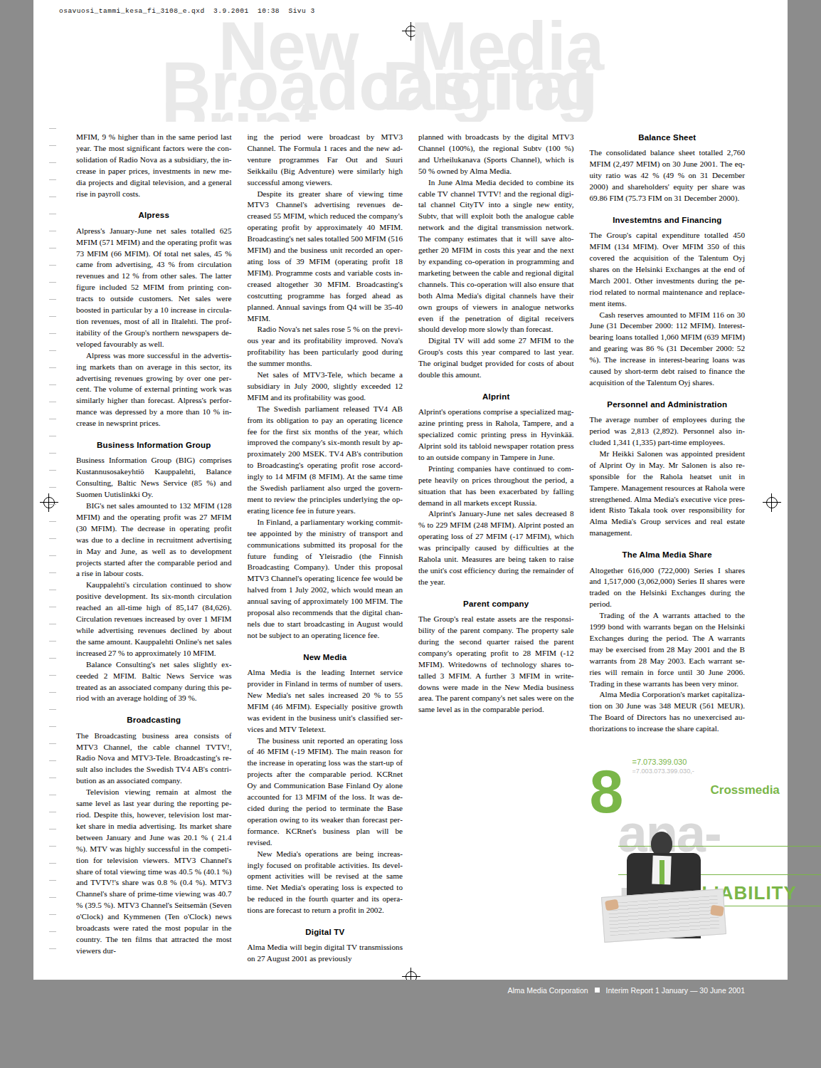osavuosi_tammi_kesa_fi_3108_e.qxd 3.9.2001 10:38 Sivu 3
New
Media
Broadcasting
Digital
Print
MFIM, 9 % higher than in the same period last year. The most significant factors were the consolidation of Radio Nova as a subsidiary, the increase in paper prices, investments in new media projects and digital television, and a general rise in payroll costs.
Alpress
Alpress's January-June net sales totalled 625 MFIM (571 MFIM) and the operating profit was 73 MFIM (66 MFIM). Of total net sales, 45 % came from advertising, 43 % from circulation revenues and 12 % from other sales. The latter figure included 52 MFIM from printing contracts to outside customers. Net sales were boosted in particular by a 10 increase in circulation revenues, most of all in Iltalehti. The profitability of the Group's northern newspapers developed favourably as well.
Alpress was more successful in the advertising markets than on average in this sector, its advertising revenues growing by over one percent. The volume of external printing work was similarly higher than forecast. Alpress's performance was depressed by a more than 10 % increase in newsprint prices.
Business Information Group
Business Information Group (BIG) comprises Kustannusosakeyhtiö Kauppalehti, Balance Consulting, Baltic News Service (85 %) and Suomen Uutislinkki Oy.
BIG's net sales amounted to 132 MFIM (128 MFIM) and the operating profit was 27 MFIM (30 MFIM). The decrease in operating profit was due to a decline in recruitment advertising in May and June, as well as to development projects started after the comparable period and a rise in labour costs.
Kauppalehti's circulation continued to show positive development. Its six-month circulation reached an all-time high of 85,147 (84,626). Circulation revenues increased by over 1 MFIM while advertising revenues declined by about the same amount. Kauppalehti Online's net sales increased 27 % to approximately 10 MFIM.
Balance Consulting's net sales slightly exceeded 2 MFIM. Baltic News Service was treated as an associated company during this period with an average holding of 39 %.
Broadcasting
The Broadcasting business area consists of MTV3 Channel, the cable channel TVTV!, Radio Nova and MTV3-Tele. Broadcasting's result also includes the Swedish TV4 AB's contribution as an associated company.
Television viewing remain at almost the same level as last year during the reporting period. Despite this, however, television lost market share in media advertising. Its market share between January and June was 20.1 % ( 21.4 %). MTV was highly successful in the competition for television viewers. MTV3 Channel's share of total viewing time was 40.5 % (40.1 %) and TVTV!'s share was 0.8 % (0.4 %). MTV3 Channel's share of prime-time viewing was 40.7 % (39.5 %). MTV3 Channel's Seitsemän (Seven o'Clock) and Kymmenen (Ten o'Clock) news broadcasts were rated the most popular in the country. The ten films that attracted the most viewers dur-
ing the period were broadcast by MTV3 Channel. The Formula 1 races and the new adventure programmes Far Out and Suuri Seikkailu (Big Adventure) were similarly high successful among viewers.
Despite its greater share of viewing time MTV3 Channel's advertising revenues decreased 55 MFIM, which reduced the company's operating profit by approximately 40 MFIM. Broadcasting's net sales totalled 500 MFIM (516 MFIM) and the business unit recorded an operating loss of 39 MFIM (operating profit 18 MFIM). Programme costs and variable costs increased altogether 30 MFIM. Broadcasting's costcutting programme has forged ahead as planned. Annual savings from Q4 will be 35-40 MFIM.
Radio Nova's net sales rose 5 % on the previous year and its profitability improved. Nova's profitability has been particularly good during the summer months.
Net sales of MTV3-Tele, which became a subsidiary in July 2000, slightly exceeded 12 MFIM and its profitability was good.
The Swedish parliament released TV4 AB from its obligation to pay an operating licence fee for the first six months of the year, which improved the company's six-month result by approximately 200 MSEK. TV4 AB's contribution to Broadcasting's operating profit rose accordingly to 14 MFIM (8 MFIM). At the same time the Swedish parliament also urged the government to review the principles underlying the operating licence fee in future years.
In Finland, a parliamentary working committee appointed by the ministry of transport and communications submitted its proposal for the future funding of Yleisradio (the Finnish Broadcasting Company). Under this proposal MTV3 Channel's operating licence fee would be halved from 1 July 2002, which would mean an annual saving of approximately 100 MFIM. The proposal also recommends that the digital channels due to start broadcasting in August would not be subject to an operating licence fee.
New Media
Alma Media is the leading Internet service provider in Finland in terms of number of users. New Media's net sales increased 20 % to 55 MFIM (46 MFIM). Especially positive growth was evident in the business unit's classified services and MTV Teletext.
The business unit reported an operating loss of 46 MFIM (-19 MFIM). The main reason for the increase in operating loss was the start-up of projects after the comparable period. KCRnet Oy and Communication Base Finland Oy alone accounted for 13 MFIM of the loss. It was decided during the period to terminate the Base operation owing to its weaker than forecast performance. KCRnet's business plan will be revised.
New Media's operations are being increasingly focused on profitable activities. Its development activities will be revised at the same time. Net Media's operating loss is expected to be reduced in the fourth quarter and its operations are forecast to return a profit in 2002.
Digital TV
Alma Media will begin digital TV transmissions on 27 August 2001 as previously
planned with broadcasts by the digital MTV3 Channel (100%), the regional Subtv (100 %) and Urheilukanava (Sports Channel), which is 50 % owned by Alma Media.
In June Alma Media decided to combine its cable TV channel TVTV! and the regional digital channel CityTV into a single new entity, Subtv, that will exploit both the analogue cable network and the digital transmission network. The company estimates that it will save altogether 20 MFIM in costs this year and the next by expanding co-operation in programming and marketing between the cable and regional digital channels. This co-operation will also ensure that both Alma Media's digital channels have their own groups of viewers in analogue networks even if the penetration of digital receivers should develop more slowly than forecast.
Digital TV will add some 27 MFIM to the Group's costs this year compared to last year. The original budget provided for costs of about double this amount.
Alprint
Alprint's operations comprise a specialized magazine printing press in Rahola, Tampere, and a specialized comic printing press in Hyvinkää. Alprint sold its tabloid newspaper rotation press to an outside company in Tampere in June.
Printing companies have continued to compete heavily on prices throughout the period, a situation that has been exacerbated by falling demand in all markets except Russia.
Alprint's January-June net sales decreased 8 % to 229 MFIM (248 MFIM). Alprint posted an operating loss of 27 MFIM (-17 MFIM), which was principally caused by difficulties at the Rahola unit. Measures are being taken to raise the unit's cost efficiency during the remainder of the year.
Parent company
The Group's real estate assets are the responsibility of the parent company. The property sale during the second quarter raised the parent company's operating profit to 28 MFIM (-12 MFIM). Writedowns of technology shares totalled 3 MFIM. A further 3 MFIM in writedowns were made in the New Media business area. The parent company's net sales were on the same level as in the comparable period.
Balance Sheet
The consolidated balance sheet totalled 2,760 MFIM (2,497 MFIM) on 30 June 2001. The equity ratio was 42 % (49 % on 31 December 2000) and shareholders' equity per share was 69.86 FIM (75.73 FIM on 31 December 2000).
Investemtns and Financing
The Group's capital expenditure totalled 450 MFIM (134 MFIM). Over MFIM 350 of this covered the acquisition of the Talentum Oyj shares on the Helsinki Exchanges at the end of March 2001. Other investments during the period related to normal maintenance and replacement items.
Cash reserves amounted to MFIM 116 on 30 June (31 December 2000: 112 MFIM). Interest-bearing loans totalled 1,060 MFIM (639 MFIM) and gearing was 86 % (31 December 2000: 52 %). The increase in interest-bearing loans was caused by short-term debt raised to finance the acquisition of the Talentum Oyj shares.
Personnel and Administration
The average number of employees during the period was 2,813 (2,892). Personnel also included 1,341 (1,335) part-time employees.
Mr Heikki Salonen was appointed president of Alprint Oy in May. Mr Salonen is also responsible for the Rahola heatset unit in Tampere. Management resources at Rahola were strengthened. Alma Media's executive vice president Risto Takala took over responsibility for Alma Media's Group services and real estate management.
The Alma Media Share
Altogether 616,000 (722,000) Series I shares and 1,517,000 (3,062,000) Series II shares were traded on the Helsinki Exchanges during the period.
Trading of the A warrants attached to the 1999 bond with warrants began on the Helsinki Exchanges during the period. The A warrants may be exercised from 28 May 2001 and the B warrants from 28 May 2003. Each warrant series will remain in force until 30 June 2006. Trading in these warrants has been very minor.
Alma Media Corporation's market capitalization on 30 June was 348 MEUR (561 MEUR). The Board of Directors has no unexercised authorizations to increase the share capital.
=7.073.399.030
=7.003.073.399.030,-
8
analyse
Crossmedia
necessary
RELIABILITY
Alma Media Corporation Interim Report 1 January — 30 June 2001